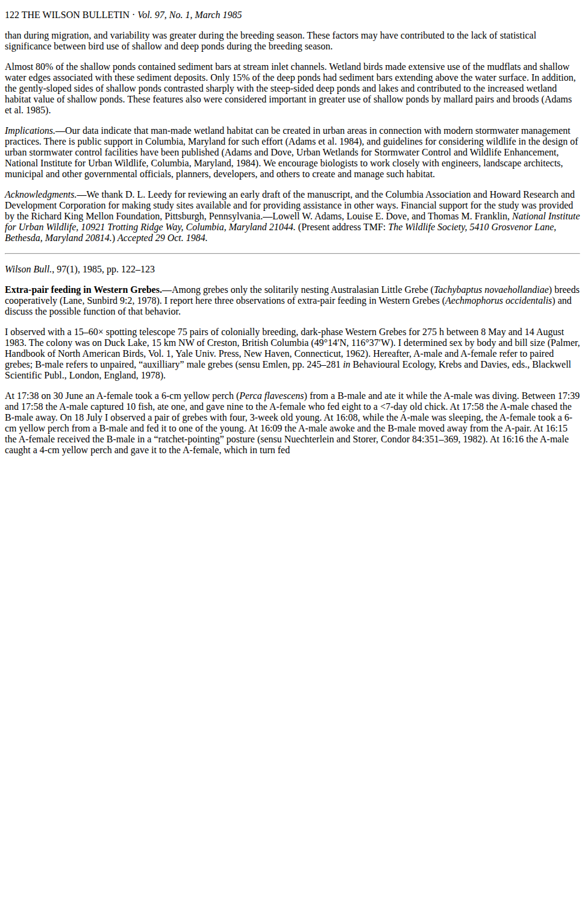122 THE WILSON BULLETIN · Vol. 97, No. 1, March 1985
than during migration, and variability was greater during the breeding season. These factors may have contributed to the lack of statistical significance between bird use of shallow and deep ponds during the breeding season.
Almost 80% of the shallow ponds contained sediment bars at stream inlet channels. Wetland birds made extensive use of the mudflats and shallow water edges associated with these sediment deposits. Only 15% of the deep ponds had sediment bars extending above the water surface. In addition, the gently-sloped sides of shallow ponds contrasted sharply with the steep-sided deep ponds and lakes and contributed to the increased wetland habitat value of shallow ponds. These features also were considered important in greater use of shallow ponds by mallard pairs and broods (Adams et al. 1985).
Implications.—Our data indicate that man-made wetland habitat can be created in urban areas in connection with modern stormwater management practices. There is public support in Columbia, Maryland for such effort (Adams et al. 1984), and guidelines for considering wildlife in the design of urban stormwater control facilities have been published (Adams and Dove, Urban Wetlands for Stormwater Control and Wildlife Enhancement, National Institute for Urban Wildlife, Columbia, Maryland, 1984). We encourage biologists to work closely with engineers, landscape architects, municipal and other governmental officials, planners, developers, and others to create and manage such habitat.
Acknowledgments.—We thank D. L. Leedy for reviewing an early draft of the manuscript, and the Columbia Association and Howard Research and Development Corporation for making study sites available and for providing assistance in other ways. Financial support for the study was provided by the Richard King Mellon Foundation, Pittsburgh, Pennsylvania.—Lowell W. Adams, Louise E. Dove, and Thomas M. Franklin, National Institute for Urban Wildlife, 10921 Trotting Ridge Way, Columbia, Maryland 21044. (Present address TMF: The Wildlife Society, 5410 Grosvenor Lane, Bethesda, Maryland 20814.) Accepted 29 Oct. 1984.
Wilson Bull., 97(1), 1985, pp. 122–123
Extra-pair feeding in Western Grebes.—Among grebes only the solitarily nesting Australasian Little Grebe (Tachybaptus novaehollandiae) breeds cooperatively (Lane, Sunbird 9:2, 1978). I report here three observations of extra-pair feeding in Western Grebes (Aechmophorus occidentalis) and discuss the possible function of that behavior.
I observed with a 15–60× spotting telescope 75 pairs of colonially breeding, dark-phase Western Grebes for 275 h between 8 May and 14 August 1983. The colony was on Duck Lake, 15 km NW of Creston, British Columbia (49°14′N, 116°37′W). I determined sex by body and bill size (Palmer, Handbook of North American Birds, Vol. 1, Yale Univ. Press, New Haven, Connecticut, 1962). Hereafter, A-male and A-female refer to paired grebes; B-male refers to unpaired, “auxilliary” male grebes (sensu Emlen, pp. 245–281 in Behavioural Ecology, Krebs and Davies, eds., Blackwell Scientific Publ., London, England, 1978).
At 17:38 on 30 June an A-female took a 6-cm yellow perch (Perca flavescens) from a B-male and ate it while the A-male was diving. Between 17:39 and 17:58 the A-male captured 10 fish, ate one, and gave nine to the A-female who fed eight to a <7-day old chick. At 17:58 the A-male chased the B-male away. On 18 July I observed a pair of grebes with four, 3-week old young. At 16:08, while the A-male was sleeping, the A-female took a 6-cm yellow perch from a B-male and fed it to one of the young. At 16:09 the A-male awoke and the B-male moved away from the A-pair. At 16:15 the A-female received the B-male in a “ratchet-pointing” posture (sensu Nuechterlein and Storer, Condor 84:351–369, 1982). At 16:16 the A-male caught a 4-cm yellow perch and gave it to the A-female, which in turn fed